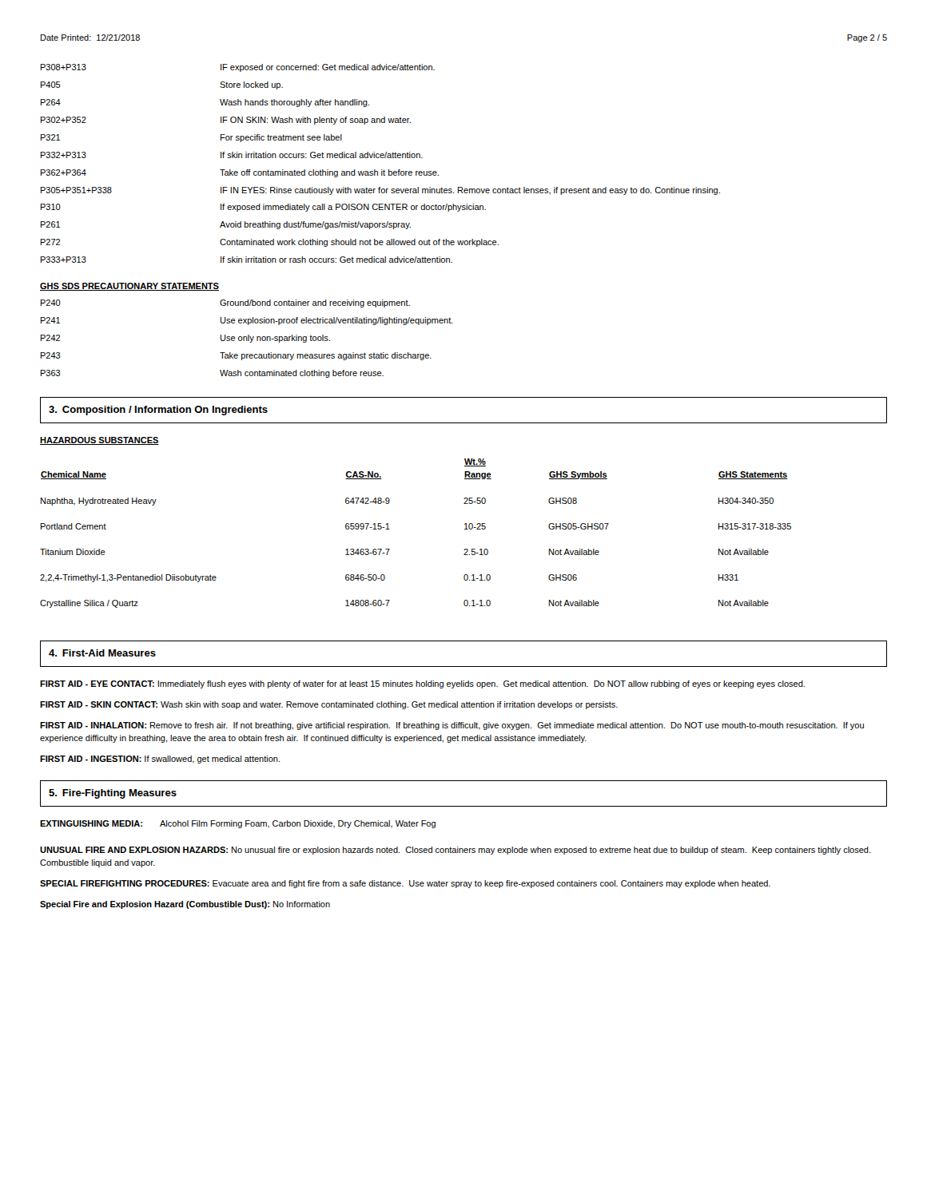Date Printed: 12/21/2018
Page 2 / 5
| P308+P313 | IF exposed or concerned: Get medical advice/attention. |
| P405 | Store locked up. |
| P264 | Wash hands thoroughly after handling. |
| P302+P352 | IF ON SKIN: Wash with plenty of soap and water. |
| P321 | For specific treatment see label |
| P332+P313 | If skin irritation occurs: Get medical advice/attention. |
| P362+P364 | Take off contaminated clothing and wash it before reuse. |
| P305+P351+P338 | IF IN EYES: Rinse cautiously with water for several minutes. Remove contact lenses, if present and easy to do. Continue rinsing. |
| P310 | If exposed immediately call a POISON CENTER or doctor/physician. |
| P261 | Avoid breathing dust/fume/gas/mist/vapors/spray. |
| P272 | Contaminated work clothing should not be allowed out of the workplace. |
| P333+P313 | If skin irritation or rash occurs: Get medical advice/attention. |
GHS SDS PRECAUTIONARY STATEMENTS
| P240 | Ground/bond container and receiving equipment. |
| P241 | Use explosion-proof electrical/ventilating/lighting/equipment. |
| P242 | Use only non-sparking tools. |
| P243 | Take precautionary measures against static discharge. |
| P363 | Wash contaminated clothing before reuse. |
3. Composition / Information On Ingredients
HAZARDOUS SUBSTANCES
| Chemical Name | CAS-No. | Wt.% Range | GHS Symbols | GHS Statements |
| --- | --- | --- | --- | --- |
| Naphtha, Hydrotreated Heavy | 64742-48-9 | 25-50 | GHS08 | H304-340-350 |
| Portland Cement | 65997-15-1 | 10-25 | GHS05-GHS07 | H315-317-318-335 |
| Titanium Dioxide | 13463-67-7 | 2.5-10 | Not Available | Not Available |
| 2,2,4-Trimethyl-1,3-Pentanediol Diisobutyrate | 6846-50-0 | 0.1-1.0 | GHS06 | H331 |
| Crystalline Silica / Quartz | 14808-60-7 | 0.1-1.0 | Not Available | Not Available |
4. First-Aid Measures
FIRST AID - EYE CONTACT: Immediately flush eyes with plenty of water for at least 15 minutes holding eyelids open. Get medical attention. Do NOT allow rubbing of eyes or keeping eyes closed.
FIRST AID - SKIN CONTACT: Wash skin with soap and water. Remove contaminated clothing. Get medical attention if irritation develops or persists.
FIRST AID - INHALATION: Remove to fresh air. If not breathing, give artificial respiration. If breathing is difficult, give oxygen. Get immediate medical attention. Do NOT use mouth-to-mouth resuscitation. If you experience difficulty in breathing, leave the area to obtain fresh air. If continued difficulty is experienced, get medical assistance immediately.
FIRST AID - INGESTION: If swallowed, get medical attention.
5. Fire-Fighting Measures
EXTINGUISHING MEDIA:
Alcohol Film Forming Foam, Carbon Dioxide, Dry Chemical, Water Fog
UNUSUAL FIRE AND EXPLOSION HAZARDS: No unusual fire or explosion hazards noted. Closed containers may explode when exposed to extreme heat due to buildup of steam. Keep containers tightly closed. Combustible liquid and vapor.
SPECIAL FIREFIGHTING PROCEDURES: Evacuate area and fight fire from a safe distance. Use water spray to keep fire-exposed containers cool. Containers may explode when heated.
Special Fire and Explosion Hazard (Combustible Dust): No Information